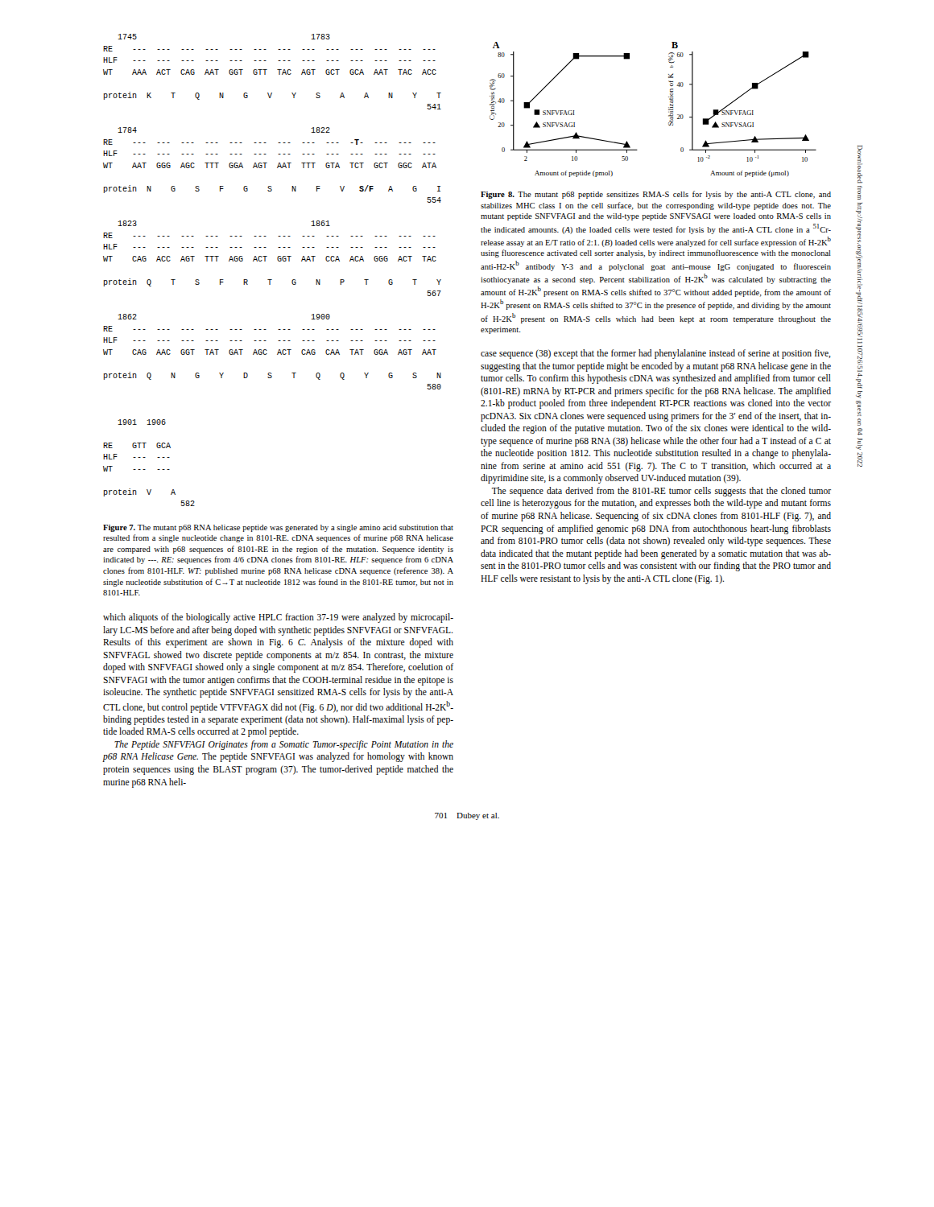Downloaded from http://rupress.org/jem/article-pdf/185/4/695/1110726/514.pdf by guest on 04 July 2022
1745 1783 RE --- --- --- --- --- --- --- --- --- --- --- --- --- HLF --- --- --- --- --- --- --- --- --- --- --- --- --- WT AAA ACT CAG AAT GGT GTT TAC AGT GCT GCA AAT TAC ACC protein K T Q N G V Y S A A N Y T 541 1784 1822 RE --- --- --- --- --- --- --- --- --- -T- --- --- --- HLF --- --- --- --- --- --- --- --- --- --- --- --- --- WT AAT GGG AGC TTT GGA AGT AAT TTT GTA TCT GCT GGC ATA protein N G S F G S N F V S/F A G I 554 1823 1861 RE --- --- --- --- --- --- --- --- --- --- --- --- --- HLF --- --- --- --- --- --- --- --- --- --- --- --- --- WT CAG ACC AGT TTT AGG ACT GGT AAT CCA ACA GGG ACT TAC protein Q T S F R T G N P T G T Y 567 1862 1900 RE --- --- --- --- --- --- --- --- --- --- --- --- --- HLF --- --- --- --- --- --- --- --- --- --- --- --- --- WT CAG AAC GGT TAT GAT AGC ACT CAG CAA TAT GGA AGT AAT protein Q N G Y D S T Q Q Y G S N 580 1901 1906 RE GTT GCA HLF --- --- WT --- --- protein V A 582
Figure 7. The mutant p68 RNA helicase peptide was generated by a single amino acid substitution that resulted from a single nucleotide change in 8101-RE. cDNA sequences of murine p68 RNA helicase are compared with p68 sequences of 8101-RE in the region of the mutation. Sequence identity is indicated by ---. RE: sequences from 4/6 cDNA clones from 8101-RE. HLF: sequence from 6 cDNA clones from 8101-HLF. WT: published murine p68 RNA helicase cDNA sequence (reference 38). A single nucleotide substitution of C→T at nucleotide 1812 was found in the 8101-RE tumor, but not in 8101-HLF.
which aliquots of the biologically active HPLC fraction 37-19 were analyzed by microcapillary LC-MS before and after being doped with synthetic peptides SNFVFAGI or SNFVFAGL. Results of this experiment are shown in Fig. 6 C. Analysis of the mixture doped with SNFVFAGL showed two discrete peptide components at m/z 854. In contrast, the mixture doped with SNFVFAGI showed only a single component at m/z 854. Therefore, coelution of SNFVFAGI with the tumor antigen confirms that the COOH-terminal residue in the epitope is isoleucine. The synthetic peptide SNFVFAGI sensitized RMA-S cells for lysis by the anti-A CTL clone, but control peptide VTFVFAGX did not (Fig. 6 D), nor did two additional H-2Kb-binding peptides tested in a separate experiment (data not shown). Half-maximal lysis of peptide loaded RMA-S cells occurred at 2 pmol peptide.
The Peptide SNFVFAGI Originates from a Somatic Tumor-specific Point Mutation in the p68 RNA Helicase Gene. The peptide SNFVFAGI was analyzed for homology with known protein sequences using the BLAST program (37). The tumor-derived peptide matched the murine p68 RNA heli-
A 0 20 40 60 80 2 10 50 Cytolysis (%) Amount of peptide (pmol) SNFVFAGI SNFVSAGI B 0 20 40 60 10-2 10-1 10 Stabilization of K b (%) Amount of peptide (μmol) SNFVFAGI SNFVSAGI
Figure 8. The mutant p68 peptide sensitizes RMA-S cells for lysis by the anti-A CTL clone, and stabilizes MHC class I on the cell surface, but the corresponding wild-type peptide does not. The mutant peptide SNFVFAGI and the wild-type peptide SNFVSAGI were loaded onto RMA-S cells in the indicated amounts. (A) the loaded cells were tested for lysis by the anti-A CTL clone in a 51Cr-release assay at an E/T ratio of 2:1. (B) loaded cells were analyzed for cell surface expression of H-2Kb using fluorescence activated cell sorter analysis, by indirect immunofluorescence with the monoclonal anti-H2-Kb antibody Y-3 and a polyclonal goat anti–mouse IgG conjugated to fluorescein isothiocyanate as a second step. Percent stabilization of H-2Kb was calculated by subtracting the amount of H-2Kb present on RMA-S cells shifted to 37°C without added peptide, from the amount of H-2Kb present on RMA-S cells shifted to 37°C in the presence of peptide, and dividing by the amount of H-2Kb present on RMA-S cells which had been kept at room temperature throughout the experiment.
case sequence (38) except that the former had phenylalanine instead of serine at position five, suggesting that the tumor peptide might be encoded by a mutant p68 RNA helicase gene in the tumor cells. To confirm this hypothesis cDNA was synthesized and amplified from tumor cell (8101-RE) mRNA by RT-PCR and primers specific for the p68 RNA helicase. The amplified 2.1-kb product pooled from three independent RT-PCR reactions was cloned into the vector pcDNA3. Six cDNA clones were sequenced using primers for the 3′ end of the insert, that included the region of the putative mutation. Two of the six clones were identical to the wild-type sequence of murine p68 RNA (38) helicase while the other four had a T instead of a C at the nucleotide position 1812. This nucleotide substitution resulted in a change to phenylalanine from serine at amino acid 551 (Fig. 7). The C to T transition, which occurred at a dipyrimidine site, is a commonly observed UV-induced mutation (39).
The sequence data derived from the 8101-RE tumor cells suggests that the cloned tumor cell line is heterozygous for the mutation, and expresses both the wild-type and mutant forms of murine p68 RNA helicase. Sequencing of six cDNA clones from 8101-HLF (Fig. 7), and PCR sequencing of amplified genomic p68 DNA from autochthonous heart-lung fibroblasts and from 8101-PRO tumor cells (data not shown) revealed only wild-type sequences. These data indicated that the mutant peptide had been generated by a somatic mutation that was absent in the 8101-PRO tumor cells and was consistent with our finding that the PRO tumor and HLF cells were resistant to lysis by the anti-A CTL clone (Fig. 1).
701 Dubey et al.